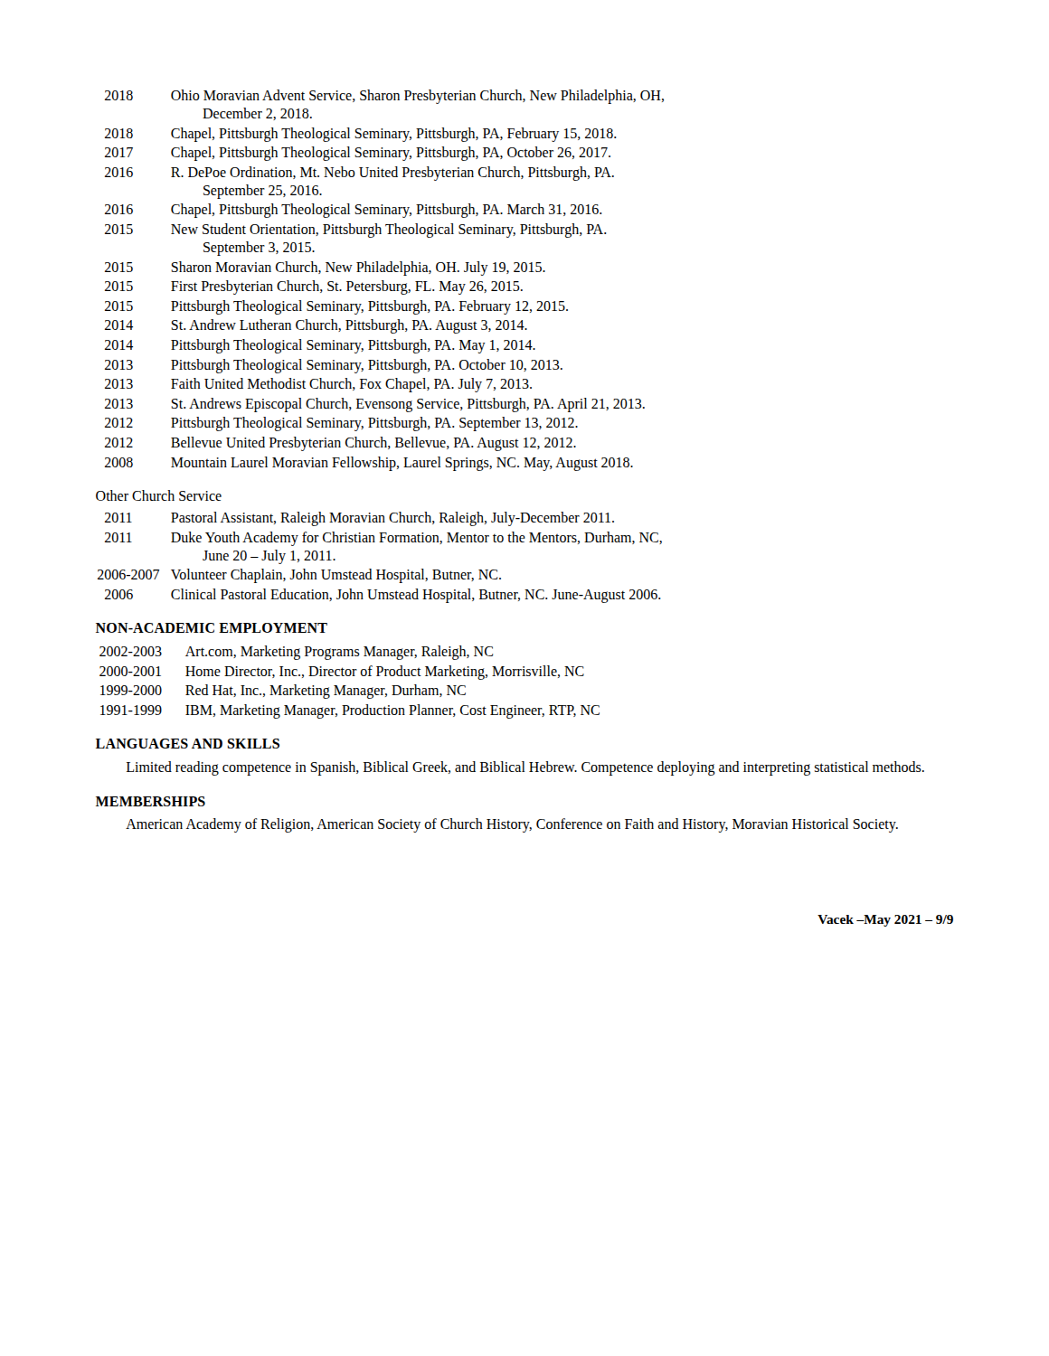2018
Ohio Moravian Advent Service, Sharon Presbyterian Church, New Philadelphia, OH,December 2, 2018.
2018
Chapel, Pittsburgh Theological Seminary, Pittsburgh, PA, February 15, 2018.
2017
Chapel, Pittsburgh Theological Seminary, Pittsburgh, PA, October 26, 2017.
2016
R. DePoe Ordination, Mt. Nebo United Presbyterian Church, Pittsburgh, PA.September 25, 2016.
2016
Chapel, Pittsburgh Theological Seminary, Pittsburgh, PA. March 31, 2016.
2015
New Student Orientation, Pittsburgh Theological Seminary, Pittsburgh, PA.September 3, 2015.
2015
Sharon Moravian Church, New Philadelphia, OH. July 19, 2015.
2015
First Presbyterian Church, St. Petersburg, FL. May 26, 2015.
2015
Pittsburgh Theological Seminary, Pittsburgh, PA. February 12, 2015.
2014
St. Andrew Lutheran Church, Pittsburgh, PA. August 3, 2014.
2014
Pittsburgh Theological Seminary, Pittsburgh, PA. May 1, 2014.
2013
Pittsburgh Theological Seminary, Pittsburgh, PA. October 10, 2013.
2013
Faith United Methodist Church, Fox Chapel, PA. July 7, 2013.
2013
St. Andrews Episcopal Church, Evensong Service, Pittsburgh, PA. April 21, 2013.
2012
Pittsburgh Theological Seminary, Pittsburgh, PA. September 13, 2012.
2012
Bellevue United Presbyterian Church, Bellevue, PA. August 12, 2012.
2008
Mountain Laurel Moravian Fellowship, Laurel Springs, NC. May, August 2018.
Other Church Service
2011
Pastoral Assistant, Raleigh Moravian Church, Raleigh, July-December 2011.
2011
Duke Youth Academy for Christian Formation, Mentor to the Mentors, Durham, NC,June 20 – July 1, 2011.
2006-2007
Volunteer Chaplain, John Umstead Hospital, Butner, NC.
2006
Clinical Pastoral Education, John Umstead Hospital, Butner, NC. June-August 2006.
NON-ACADEMIC EMPLOYMENT
2002-2003
Art.com, Marketing Programs Manager, Raleigh, NC
2000-2001
Home Director, Inc., Director of Product Marketing, Morrisville, NC
1999-2000
Red Hat, Inc., Marketing Manager, Durham, NC
1991-1999
IBM, Marketing Manager, Production Planner, Cost Engineer, RTP, NC
LANGUAGES AND SKILLS
Limited reading competence in Spanish, Biblical Greek, and Biblical Hebrew. Competence deploying and interpreting statistical methods.
MEMBERSHIPS
American Academy of Religion, American Society of Church History, Conference on Faith and History, Moravian Historical Society.
Vacek –May 2021 – 9/9